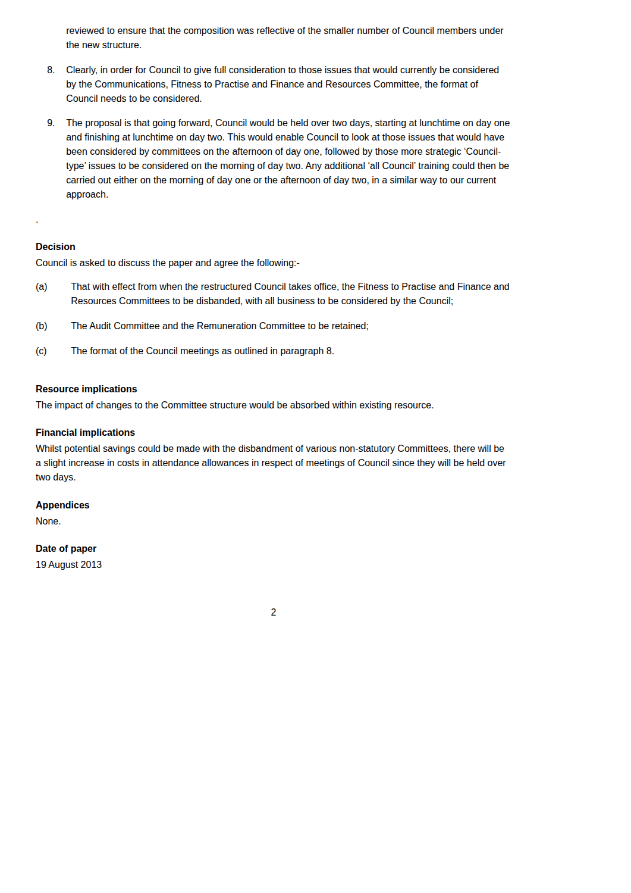reviewed to ensure that the composition was reflective of the smaller number of Council members under the new structure.
8. Clearly, in order for Council to give full consideration to those issues that would currently be considered by the Communications, Fitness to Practise and Finance and Resources Committee, the format of Council needs to be considered.
9. The proposal is that going forward, Council would be held over two days, starting at lunchtime on day one and finishing at lunchtime on day two. This would enable Council to look at those issues that would have been considered by committees on the afternoon of day one, followed by those more strategic ‘Council-type’ issues to be considered on the morning of day two. Any additional ‘all Council’ training could then be carried out either on the morning of day one or the afternoon of day two, in a similar way to our current approach.
.
Decision
Council is asked to discuss the paper and agree the following:-
| (a) | That with effect from when the restructured Council takes office, the Fitness to Practise and Finance and Resources Committees to be disbanded, with all business to be considered by the Council; |
| (b) | The Audit Committee and the Remuneration Committee to be retained; |
| (c) | The format of the Council meetings as outlined in paragraph 8. |
Resource implications
The impact of changes to the Committee structure would be absorbed within existing resource.
Financial implications
Whilst potential savings could be made with the disbandment of various non-statutory Committees, there will be a slight increase in costs in attendance allowances in respect of meetings of Council since they will be held over two days.
Appendices
None.
Date of paper
19 August 2013
2